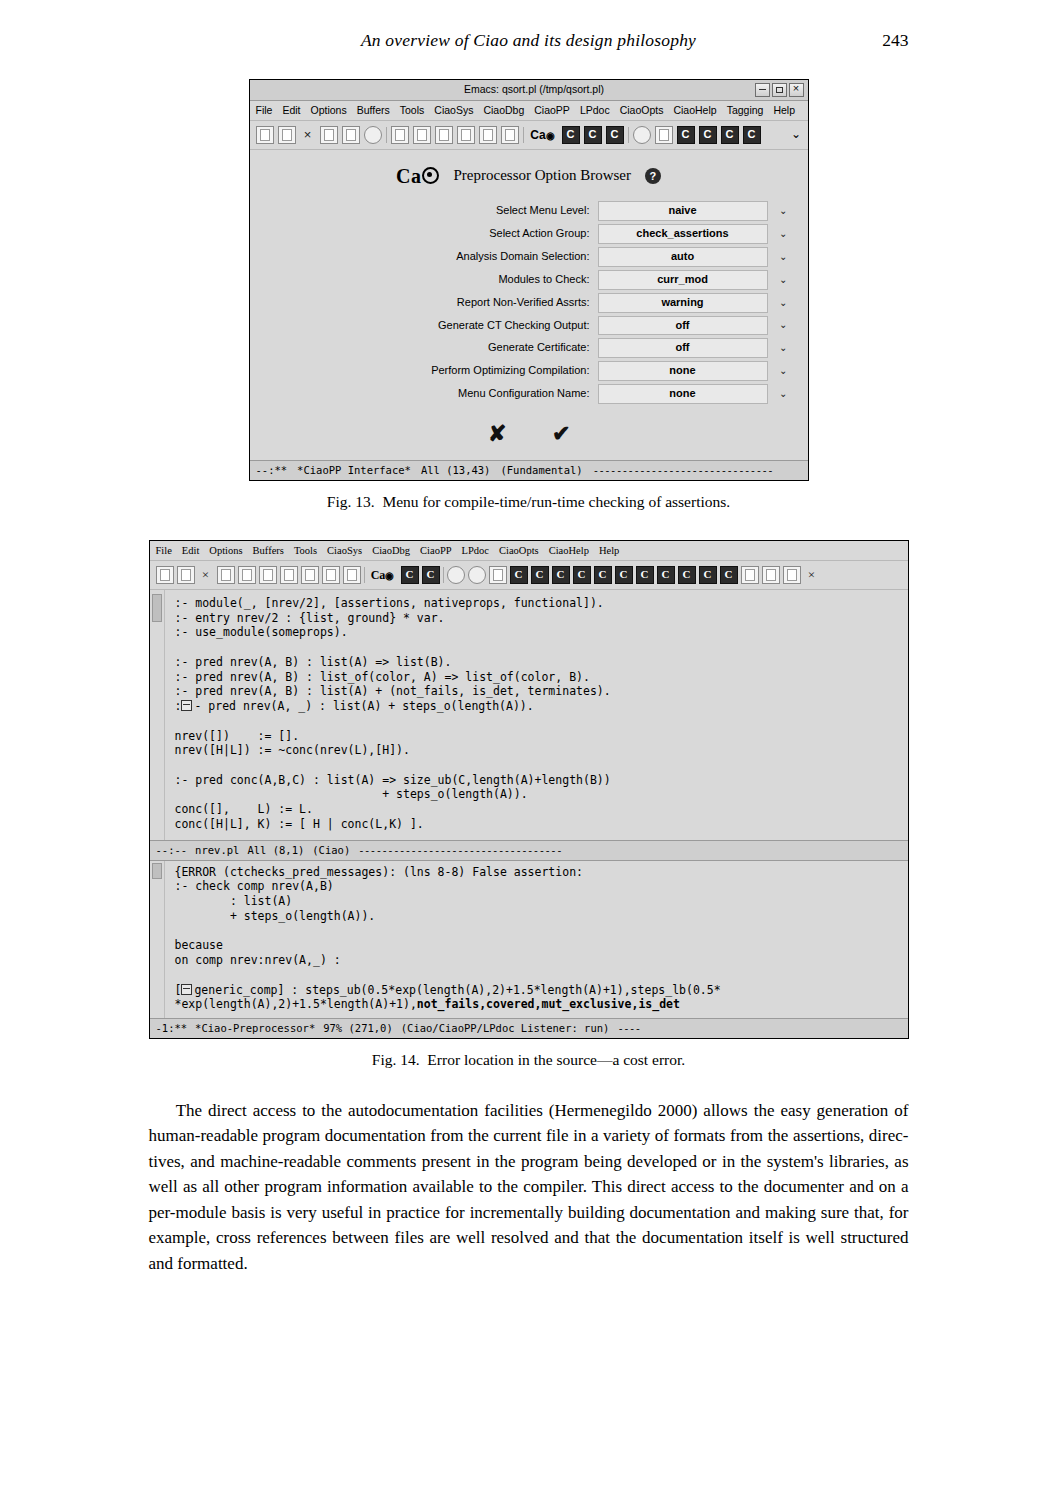An overview of Ciao and its design philosophy 243
Emacs: qsort.pl (/tmp/qsort.pl)
File Edit Options Buffers Tools CiaoSys CiaoDbg CiaoPP LPdoc CiaoOpts CiaoHelp Tagging Help
Ca◉
Ca Preprocessor Option Browser ?
Select Menu Level:
naive
⌄
Select Action Group:
check_assertions
⌄
Analysis Domain Selection:
auto
⌄
Modules to Check:
curr_mod
⌄
Report Non-Verified Assrts:
warning
⌄
Generate CT Checking Output:
off
⌄
Generate Certificate:
off
⌄
Perform Optimizing Compilation:
none
⌄
Menu Configuration Name:
none
⌄
✘ ✔
--:** *CiaoPP Interface* All (13,43) (Fundamental) -------------------------------
Fig. 13. Menu for compile-time/run-time checking of assertions.
File Edit Options Buffers Tools CiaoSys CiaoDbg CiaoPP LPdoc CiaoOpts CiaoHelp Help
Ca◉
:- module(_, [nrev/2], [assertions, nativeprops, functional]).
:- entry nrev/2 : {list, ground} * var.
:- use_module(someprops).

:- pred nrev(A, B) : list(A) => list(B).
:- pred nrev(A, B) : list_of(color, A) => list_of(color, B).
:- pred nrev(A, B) : list(A) + (not_fails, is_det, terminates).
: - pred nrev(A, _) : list(A) + steps_o(length(A)).

nrev([])    := [].
nrev([H|L]) := ~conc(nrev(L),[H]).

:- pred conc(A,B,C) : list(A) => size_ub(C,length(A)+length(B))
                              + steps_o(length(A)).
conc([],    L) := L.
conc([H|L], K) := [ H | conc(L,K) ].
--:-- nrev.pl All (8,1) (Ciao) -----------------------------------
{ERROR (ctchecks_pred_messages): (lns 8-8) False assertion:
:- check comp nrev(A,B)
        : list(A)
        + steps_o(length(A)).

because
on comp nrev:nrev(A,_) :

[ generic_comp] : steps_ub(0.5*exp(length(A),2)+1.5*length(A)+1),steps_lb(0.5*
*exp(length(A),2)+1.5*length(A)+1),not_fails,covered,mut_exclusive,is_det
-1:** *Ciao-Preprocessor* 97% (271,0) (Ciao/CiaoPP/LPdoc Listener: run) ----
Fig. 14. Error location in the source—a cost error.
The direct access to the autodocumentation facilities (Hermenegildo 2000) allows the easy generation of human-readable program documentation from the current file in a variety of formats from the assertions, directives, and machine-readable comments present in the program being developed or in the system's libraries, as well as all other program information available to the compiler. This direct access to the documenter and on a per-module basis is very useful in practice for incrementally building documentation and making sure that, for example, cross references between files are well resolved and that the documentation itself is well structured and formatted.